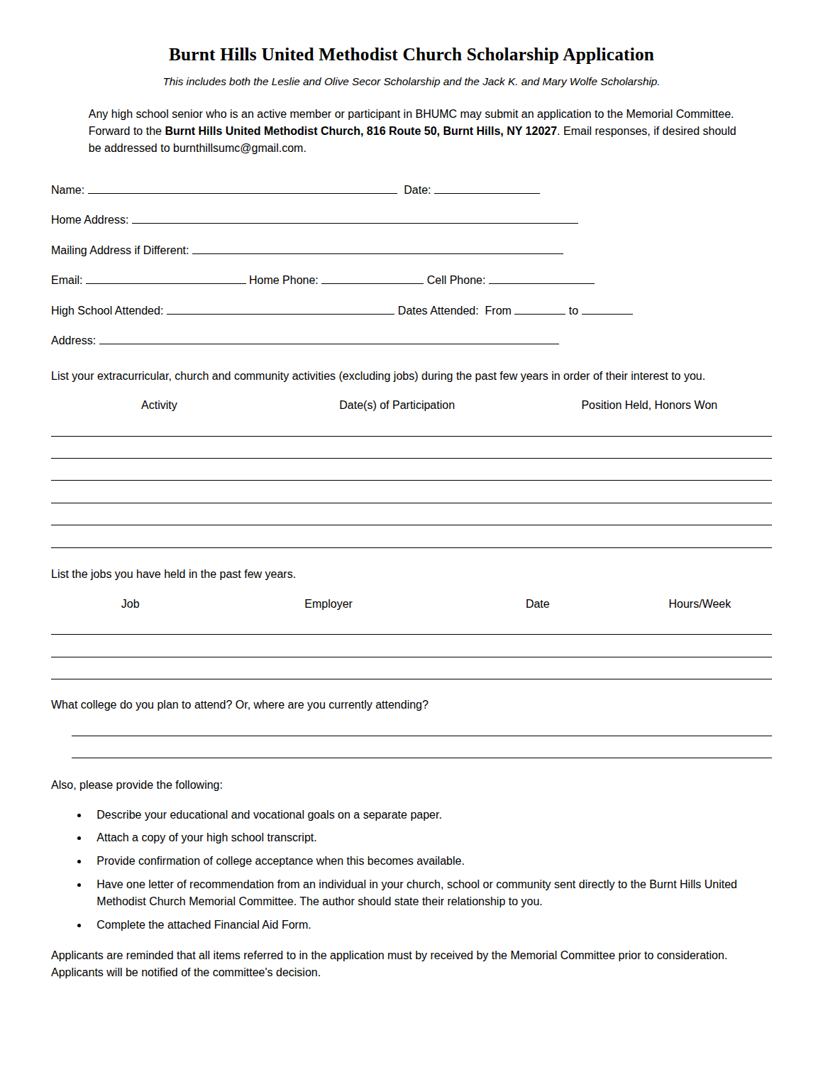Burnt Hills United Methodist Church Scholarship Application
This includes both the Leslie and Olive Secor Scholarship and the Jack K. and Mary Wolfe Scholarship.
Any high school senior who is an active member or participant in BHUMC may submit an application to the Memorial Committee. Forward to the Burnt Hills United Methodist Church, 816 Route 50, Burnt Hills, NY 12027. Email responses, if desired should be addressed to burnthillsumc@gmail.com.
Name: Date:
Home Address:
Mailing Address if Different:
Email: Home Phone: Cell Phone:
High School Attended: Dates Attended: From to
Address:
List your extracurricular, church and community activities (excluding jobs) during the past few years in order of their interest to you.
| Activity | Date(s) of Participation | Position Held, Honors Won |
List the jobs you have held in the past few years.
| Job | Employer | Date | Hours/Week |
What college do you plan to attend? Or, where are you currently attending?
Also, please provide the following:
Describe your educational and vocational goals on a separate paper.
Attach a copy of your high school transcript.
Provide confirmation of college acceptance when this becomes available.
Have one letter of recommendation from an individual in your church, school or community sent directly to the Burnt Hills United Methodist Church Memorial Committee. The author should state their relationship to you.
Complete the attached Financial Aid Form.
Applicants are reminded that all items referred to in the application must by received by the Memorial Committee prior to consideration. Applicants will be notified of the committee's decision.